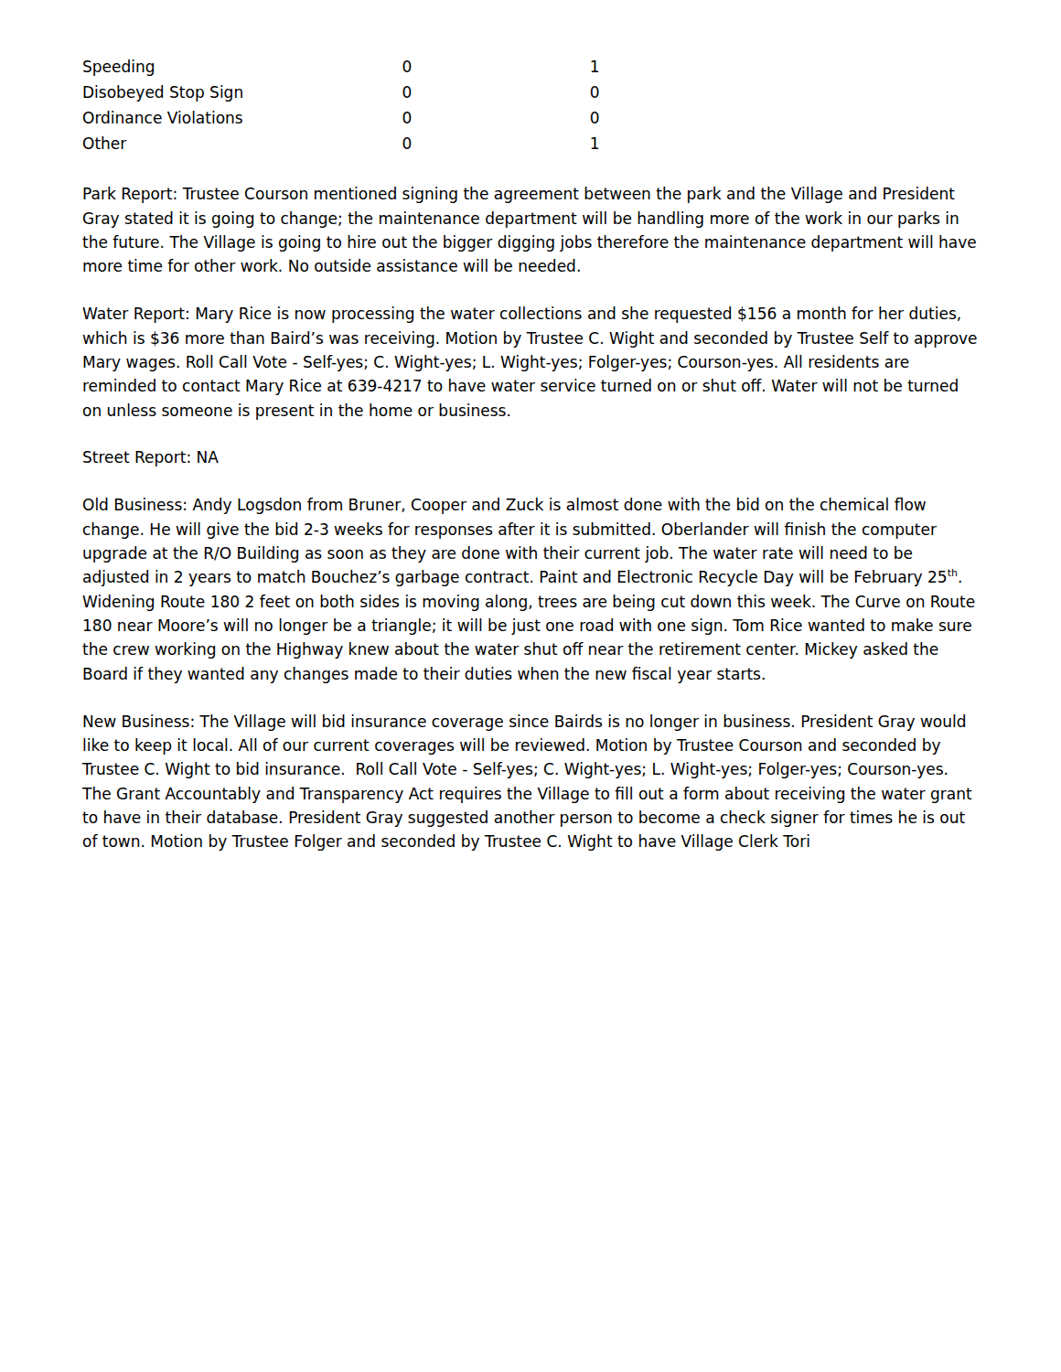| Speeding | 0 | 1 |
| Disobeyed Stop Sign | 0 | 0 |
| Ordinance Violations | 0 | 0 |
| Other | 0 | 1 |
Park Report: Trustee Courson mentioned signing the agreement between the park and the Village and President Gray stated it is going to change; the maintenance department will be handling more of the work in our parks in the future. The Village is going to hire out the bigger digging jobs therefore the maintenance department will have more time for other work. No outside assistance will be needed.
Water Report: Mary Rice is now processing the water collections and she requested $156 a month for her duties, which is $36 more than Baird’s was receiving. Motion by Trustee C. Wight and seconded by Trustee Self to approve Mary wages. Roll Call Vote - Self-yes; C. Wight-yes; L. Wight-yes; Folger-yes; Courson-yes. All residents are reminded to contact Mary Rice at 639-4217 to have water service turned on or shut off. Water will not be turned on unless someone is present in the home or business.
Street Report: NA
Old Business: Andy Logsdon from Bruner, Cooper and Zuck is almost done with the bid on the chemical flow change. He will give the bid 2-3 weeks for responses after it is submitted. Oberlander will finish the computer upgrade at the R/O Building as soon as they are done with their current job. The water rate will need to be adjusted in 2 years to match Bouchez’s garbage contract. Paint and Electronic Recycle Day will be February 25th. Widening Route 180 2 feet on both sides is moving along, trees are being cut down this week. The Curve on Route 180 near Moore’s will no longer be a triangle; it will be just one road with one sign. Tom Rice wanted to make sure the crew working on the Highway knew about the water shut off near the retirement center. Mickey asked the Board if they wanted any changes made to their duties when the new fiscal year starts.
New Business: The Village will bid insurance coverage since Bairds is no longer in business. President Gray would like to keep it local. All of our current coverages will be reviewed. Motion by Trustee Courson and seconded by Trustee C. Wight to bid insurance. Roll Call Vote - Self-yes; C. Wight-yes; L. Wight-yes; Folger-yes; Courson-yes. The Grant Accountably and Transparency Act requires the Village to fill out a form about receiving the water grant to have in their database. President Gray suggested another person to become a check signer for times he is out of town. Motion by Trustee Folger and seconded by Trustee C. Wight to have Village Clerk Tori